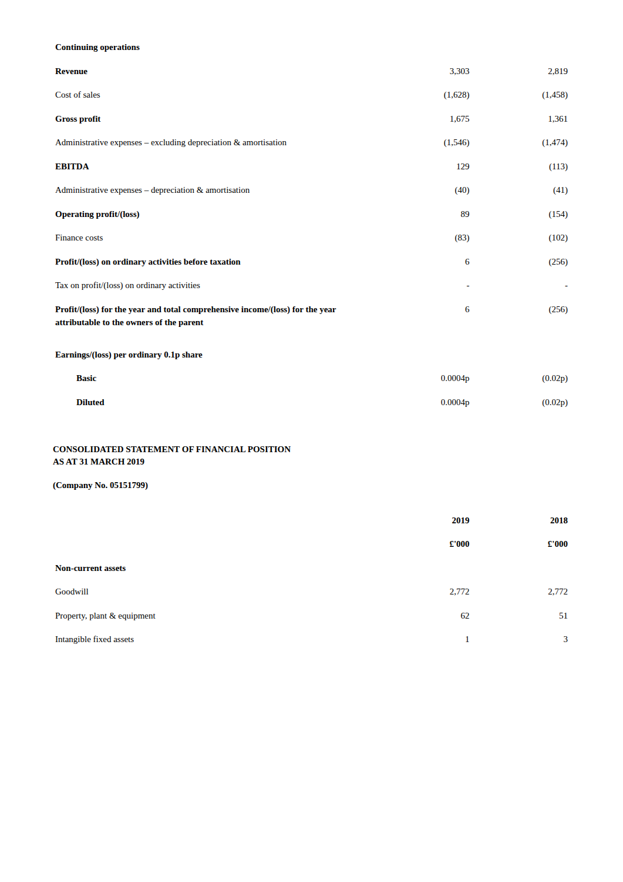| Continuing operations | | |
| Revenue | 3,303 | 2,819 |
| Cost of sales | (1,628) | (1,458) |
| Gross profit | 1,675 | 1,361 |
| Administrative expenses – excluding depreciation & amortisation | (1,546) | (1,474) |
| EBITDA | 129 | (113) |
| Administrative expenses – depreciation & amortisation | (40) | (41) |
| Operating profit/(loss) | 89 | (154) |
| Finance costs | (83) | (102) |
| Profit/(loss) on ordinary activities before taxation | 6 | (256) |
| Tax on profit/(loss) on ordinary activities | - | - |
| Profit/(loss) for the year and total comprehensive income/(loss) for the year attributable to the owners of the parent | 6 | (256) |
| Earnings/(loss) per ordinary 0.1p share | | |
| Basic | 0.0004p | (0.02p) |
| Diluted | 0.0004p | (0.02p) |
CONSOLIDATED STATEMENT OF FINANCIAL POSITION
AS AT 31 MARCH 2019
(Company No. 05151799)
| | 2019 | 2018 |
| | £'000 | £'000 |
| Non-current assets | | |
| Goodwill | 2,772 | 2,772 |
| Property, plant & equipment | 62 | 51 |
| Intangible fixed assets | 1 | 3 |